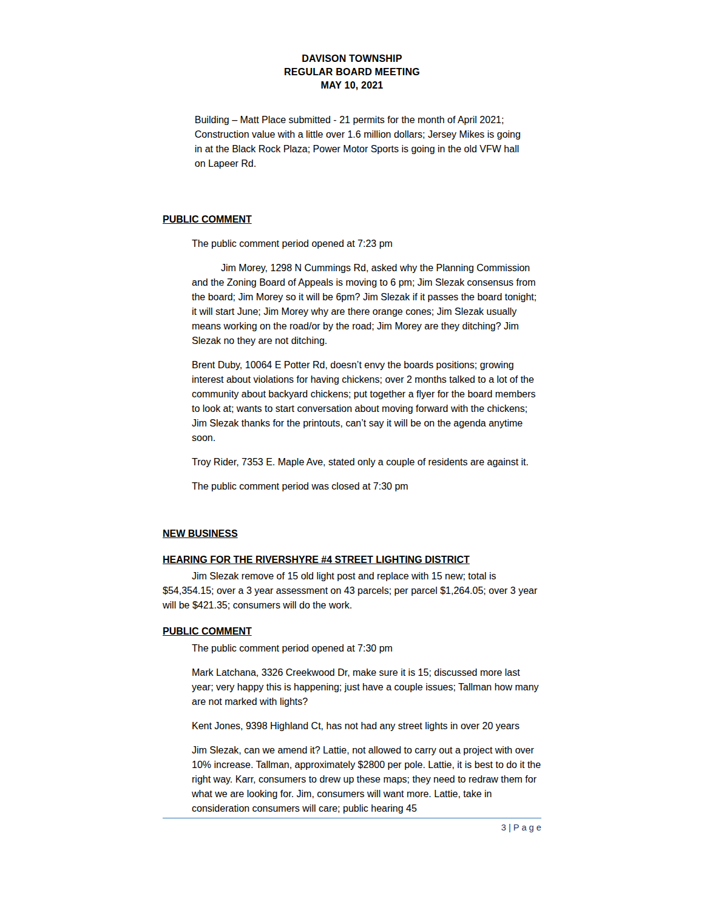DAVISON TOWNSHIP
REGULAR BOARD MEETING
MAY 10, 2021
Building – Matt Place submitted - 21 permits for the month of April 2021; Construction value with a little over 1.6 million dollars; Jersey Mikes is going in at the Black Rock Plaza; Power Motor Sports is going in the old VFW hall on Lapeer Rd.
PUBLIC COMMENT
The public comment period opened at 7:23 pm
Jim Morey, 1298 N Cummings Rd, asked why the Planning Commission and the Zoning Board of Appeals is moving to 6 pm; Jim Slezak consensus from the board; Jim Morey so it will be 6pm? Jim Slezak if it passes the board tonight; it will start June; Jim Morey why are there orange cones; Jim Slezak usually means working on the road/or by the road; Jim Morey are they ditching? Jim Slezak no they are not ditching.
Brent Duby, 10064 E Potter Rd, doesn’t envy the boards positions; growing interest about violations for having chickens; over 2 months talked to a lot of the community about backyard chickens; put together a flyer for the board members to look at; wants to start conversation about moving forward with the chickens; Jim Slezak thanks for the printouts, can’t say it will be on the agenda anytime soon.
Troy Rider, 7353 E. Maple Ave, stated only a couple of residents are against it.
The public comment period was closed at 7:30 pm
NEW BUSINESS
HEARING FOR THE RIVERSHYRE #4 STREET LIGHTING DISTRICT
Jim Slezak remove of 15 old light post and replace with 15 new; total is $54,354.15; over a 3 year assessment on 43 parcels; per parcel $1,264.05; over 3 year will be $421.35; consumers will do the work.
PUBLIC COMMENT
The public comment period opened at 7:30 pm
Mark Latchana, 3326 Creekwood Dr, make sure it is 15; discussed more last year; very happy this is happening; just have a couple issues; Tallman how many are not marked with lights?
Kent Jones, 9398 Highland Ct, has not had any street lights in over 20 years
Jim Slezak, can we amend it? Lattie, not allowed to carry out a project with over 10% increase. Tallman, approximately $2800 per pole. Lattie, it is best to do it the right way. Karr, consumers to drew up these maps; they need to redraw them for what we are looking for. Jim, consumers will want more. Lattie, take in consideration consumers will care; public hearing 45
3 | P a g e